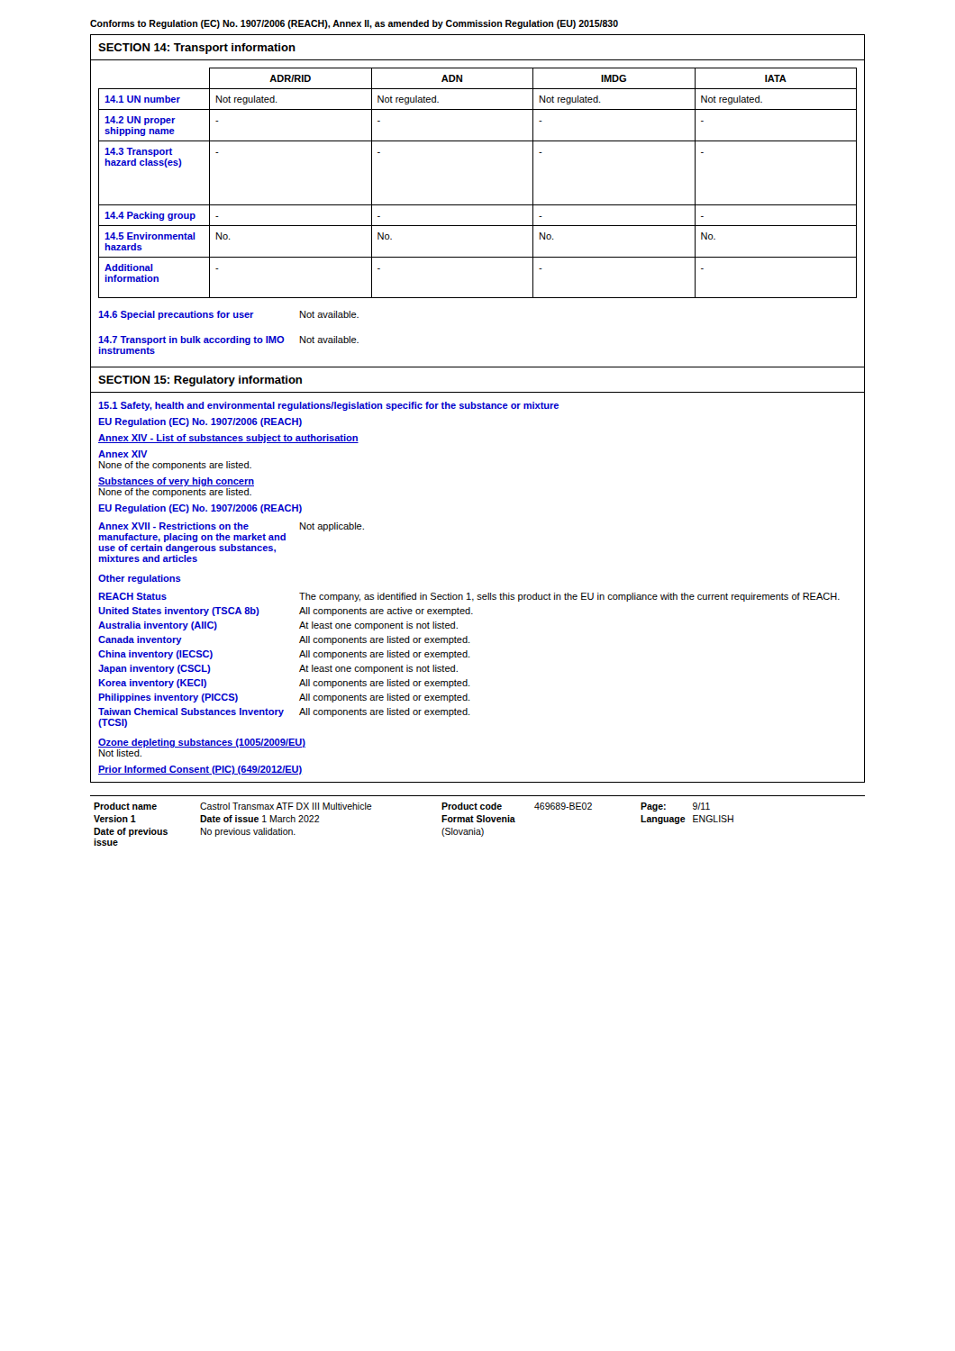Conforms to Regulation (EC) No. 1907/2006 (REACH), Annex II, as amended by Commission Regulation (EU) 2015/830
SECTION 14: Transport information
| | ADR/RID | ADN | IMDG | IATA |
| --- | --- | --- | --- | --- |
| 14.1 UN number | Not regulated. | Not regulated. | Not regulated. | Not regulated. |
| 14.2 UN proper shipping name | - | - | - | - |
| 14.3 Transport hazard class(es) | - | - | - | - |
| 14.4 Packing group | - | - | - | - |
| 14.5 Environmental hazards | No. | No. | No. | No. |
| Additional information | - | - | - | - |
14.6 Special precautions for user
Not available.
14.7 Transport in bulk according to IMO instruments
Not available.
SECTION 15: Regulatory information
15.1 Safety, health and environmental regulations/legislation specific for the substance or mixture
EU Regulation (EC) No. 1907/2006 (REACH)
Annex XIV - List of substances subject to authorisation
Annex XIV
None of the components are listed.
Substances of very high concern
None of the components are listed.
EU Regulation (EC) No. 1907/2006 (REACH)
Annex XVII - Restrictions on the manufacture, placing on the market and use of certain dangerous substances, mixtures and articles
Not applicable.
Other regulations
REACH Status
The company, as identified in Section 1, sells this product in the EU in compliance with the current requirements of REACH.
United States inventory (TSCA 8b)
All components are active or exempted.
Australia inventory (AIIC)
At least one component is not listed.
Canada inventory
All components are listed or exempted.
China inventory (IECSC)
All components are listed or exempted.
Japan inventory (CSCL)
At least one component is not listed.
Korea inventory (KECI)
All components are listed or exempted.
Philippines inventory (PICCS)
All components are listed or exempted.
Taiwan Chemical Substances Inventory (TCSI)
All components are listed or exempted.
Ozone depleting substances (1005/2009/EU)
Not listed.
Prior Informed Consent (PIC) (649/2012/EU)
| Product name | Castrol Transmax ATF DX III Multivehicle | Product code | 469689-BE02 | Page: | 9/11 |
| Version 1 | Date of issue 1 March 2022 | Format Slovenia | | Language | ENGLISH |
| Date of previous issue | No previous validation. | (Slovania) | | | |